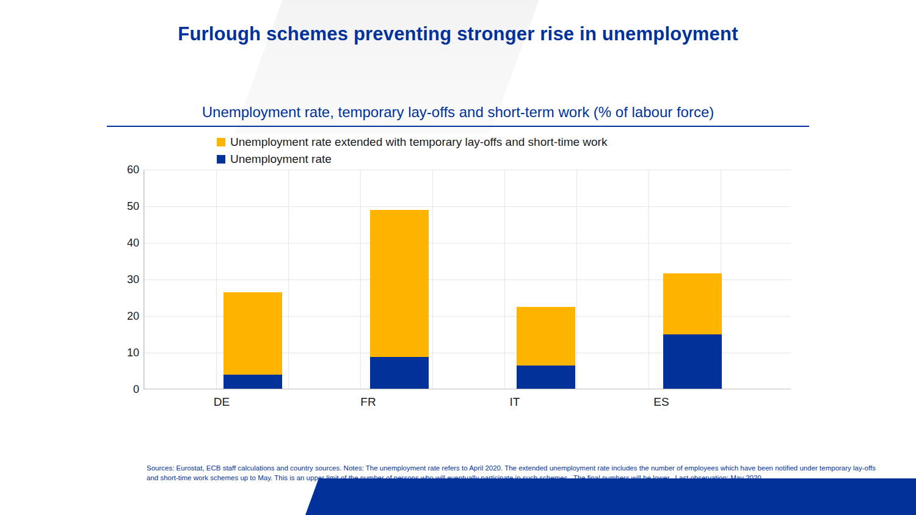Furlough schemes preventing stronger rise in unemployment
Unemployment rate, temporary lay-offs and short-term work (% of labour force)
Unemployment rate extended with temporary lay-offs and short-time work
Unemployment rate
60
50
40
30
20
10
0
DE
FR
IT
ES
Sources: Eurostat, ECB staff calculations and country sources. Notes: The unemployment rate refers to April 2020. The extended unemployment rate includes the number of employees which have been notified under temporary lay-offs and short-time work schemes up to May. This is an upper limit of the number of persons who will eventually participate in such schemes. The final numbers will be lower. Last observation: May 2020.